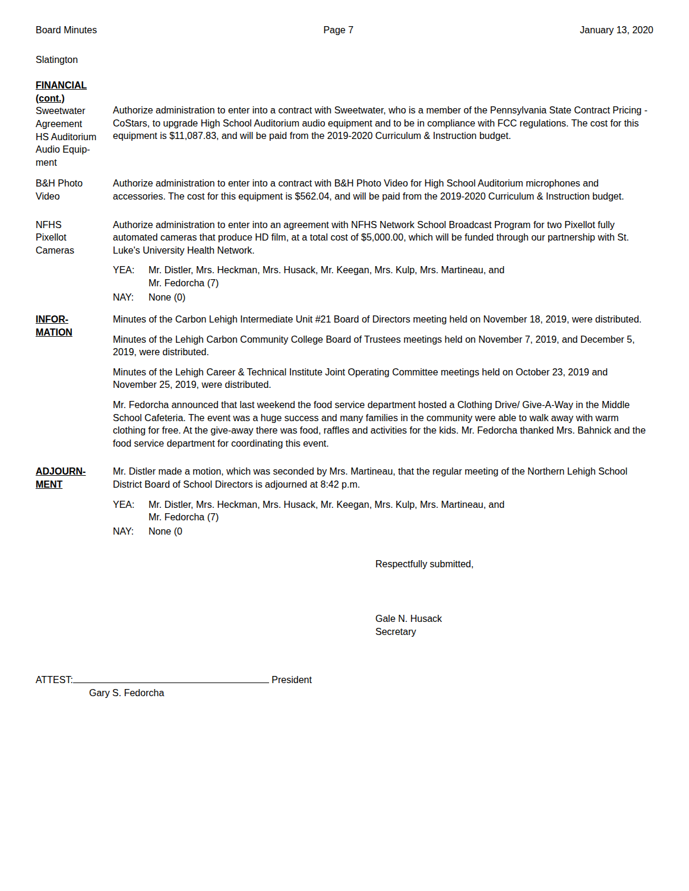Board Minutes
Page 7
January 13, 2020
Slatington
| FINANCIAL (cont.) Sweetwater Agreement HS Auditorium Audio Equip- ment | Authorize administration to enter into a contract with Sweetwater, who is a member of the Pennsylvania State Contract Pricing - CoStars, to upgrade High School Auditorium audio equipment and to be in compliance with FCC regulations. The cost for this equipment is $11,087.83, and will be paid from the 2019-2020 Curriculum & Instruction budget. |
| B&H Photo Video | Authorize administration to enter into a contract with B&H Photo Video for High School Auditorium microphones and accessories. The cost for this equipment is $562.04, and will be paid from the 2019-2020 Curriculum & Instruction budget. |
| NFHS Pixellot Cameras | Authorize administration to enter into an agreement with NFHS Network School Broadcast Program for two Pixellot fully automated cameras that produce HD film, at a total cost of $5,000.00, which will be funded through our partnership with St. Luke's University Health Network. / YEA: / Mr. Distler, Mrs. Heckman, Mrs. Husack, Mr. Keegan, Mrs. Kulp, Mrs. Martineau, and Mr. Fedorcha (7) / / NAY: / None (0) / |
| INFOR- MATION | Minutes of the Carbon Lehigh Intermediate Unit #21 Board of Directors meeting held on November 18, 2019, were distributed. Minutes of the Lehigh Carbon Community College Board of Trustees meetings held on November 7, 2019, and December 5, 2019, were distributed. Minutes of the Lehigh Career & Technical Institute Joint Operating Committee meetings held on October 23, 2019 and November 25, 2019, were distributed. Mr. Fedorcha announced that last weekend the food service department hosted a Clothing Drive/ Give-A-Way in the Middle School Cafeteria. The event was a huge success and many families in the community were able to walk away with warm clothing for free. At the give-away there was food, raffles and activities for the kids. Mr. Fedorcha thanked Mrs. Bahnick and the food service department for coordinating this event. |
| ADJOURN- MENT | Mr. Distler made a motion, which was seconded by Mrs. Martineau, that the regular meeting of the Northern Lehigh School District Board of School Directors is adjourned at 8:42 p.m. / YEA: / Mr. Distler, Mrs. Heckman, Mrs. Husack, Mr. Keegan, Mrs. Kulp, Mrs. Martineau, and Mr. Fedorcha (7) / / NAY: / None (0 / |
Respectfully submitted,
Gale N. Husack
Secretary
ATTEST: President
Gary S. Fedorcha